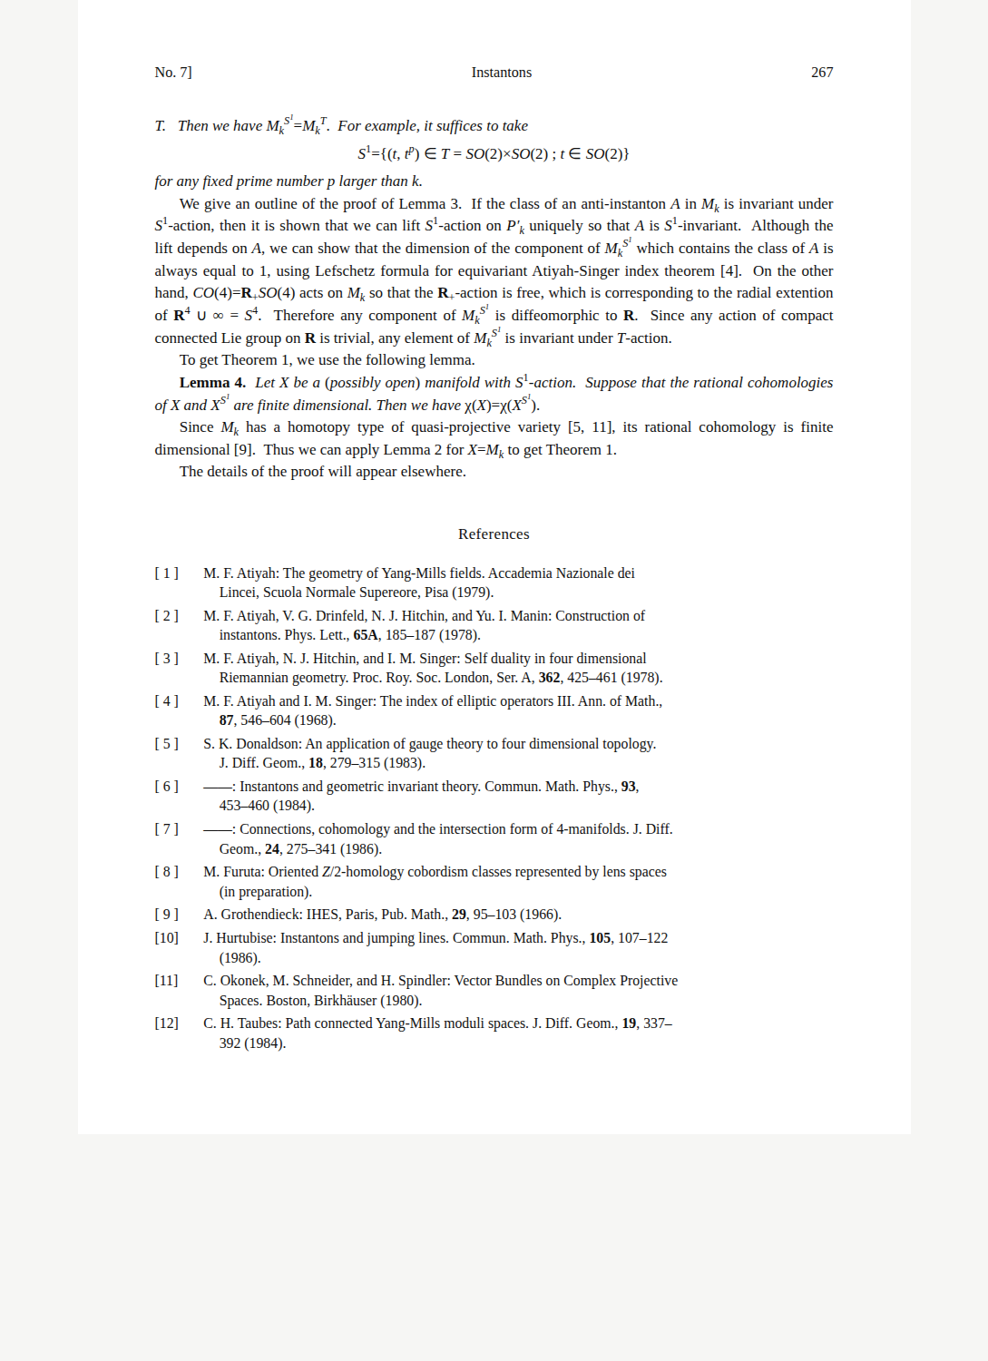No. 7] Instantons 267
T. Then we have MkS1=MkT. For example, it suffices to take
S1={(t, tp) ∈ T = SO(2)×SO(2) ; t ∈ SO(2)}
for any fixed prime number p larger than k.
We give an outline of the proof of Lemma 3. If the class of an anti-instanton A in Mk is invariant under S1-action, then it is shown that we can lift S1-action on P′k uniquely so that A is S1-invariant. Although the lift depends on A, we can show that the dimension of the component of MkS1 which contains the class of A is always equal to 1, using Lefschetz formula for equivariant Atiyah-Singer index theorem [4]. On the other hand, CO(4)=R+SO(4) acts on Mk so that the R+-action is free, which is corresponding to the radial extention of R4 ∪ ∞ = S4. Therefore any component of MkS1 is diffeomorphic to R. Since any action of compact connected Lie group on R is trivial, any element of MkS1 is invariant under T-action.
To get Theorem 1, we use the following lemma.
Lemma 4. Let X be a (possibly open) manifold with S1-action. Suppose that the rational cohomologies of X and XS1 are finite dimensional. Then we have χ(X)=χ(XS1).
Since Mk has a homotopy type of quasi-projective variety [5, 11], its rational cohomology is finite dimensional [9]. Thus we can apply Lemma 2 for X=Mk to get Theorem 1.
The details of the proof will appear elsewhere.
References
[ 1 ] M. F. Atiyah: The geometry of Yang-Mills fields. Accademia Nazionale deiLincei, Scuola Normale Supereore, Pisa (1979).
[ 2 ] M. F. Atiyah, V. G. Drinfeld, N. J. Hitchin, and Yu. I. Manin: Construction ofinstantons. Phys. Lett., 65A, 185–187 (1978).
[ 3 ] M. F. Atiyah, N. J. Hitchin, and I. M. Singer: Self duality in four dimensionalRiemannian geometry. Proc. Roy. Soc. London, Ser. A, 362, 425–461 (1978).
[ 4 ] M. F. Atiyah and I. M. Singer: The index of elliptic operators III. Ann. of Math.,87, 546–604 (1968).
[ 5 ] S. K. Donaldson: An application of gauge theory to four dimensional topology.J. Diff. Geom., 18, 279–315 (1983).
[ 6 ]——: Instantons and geometric invariant theory. Commun. Math. Phys., 93,453–460 (1984).
[ 7 ]——: Connections, cohomology and the intersection form of 4-manifolds. J. Diff.Geom., 24, 275–341 (1986).
[ 8 ] M. Furuta: Oriented Z/2-homology cobordism classes represented by lens spaces(in preparation).
[ 9 ] A. Grothendieck: IHES, Paris, Pub. Math., 29, 95–103 (1966).
[10] J. Hurtubise: Instantons and jumping lines. Commun. Math. Phys., 105, 107–122(1986).
[11] C. Okonek, M. Schneider, and H. Spindler: Vector Bundles on Complex ProjectiveSpaces. Boston, Birkhäuser (1980).
[12] C. H. Taubes: Path connected Yang-Mills moduli spaces. J. Diff. Geom., 19, 337–392 (1984).